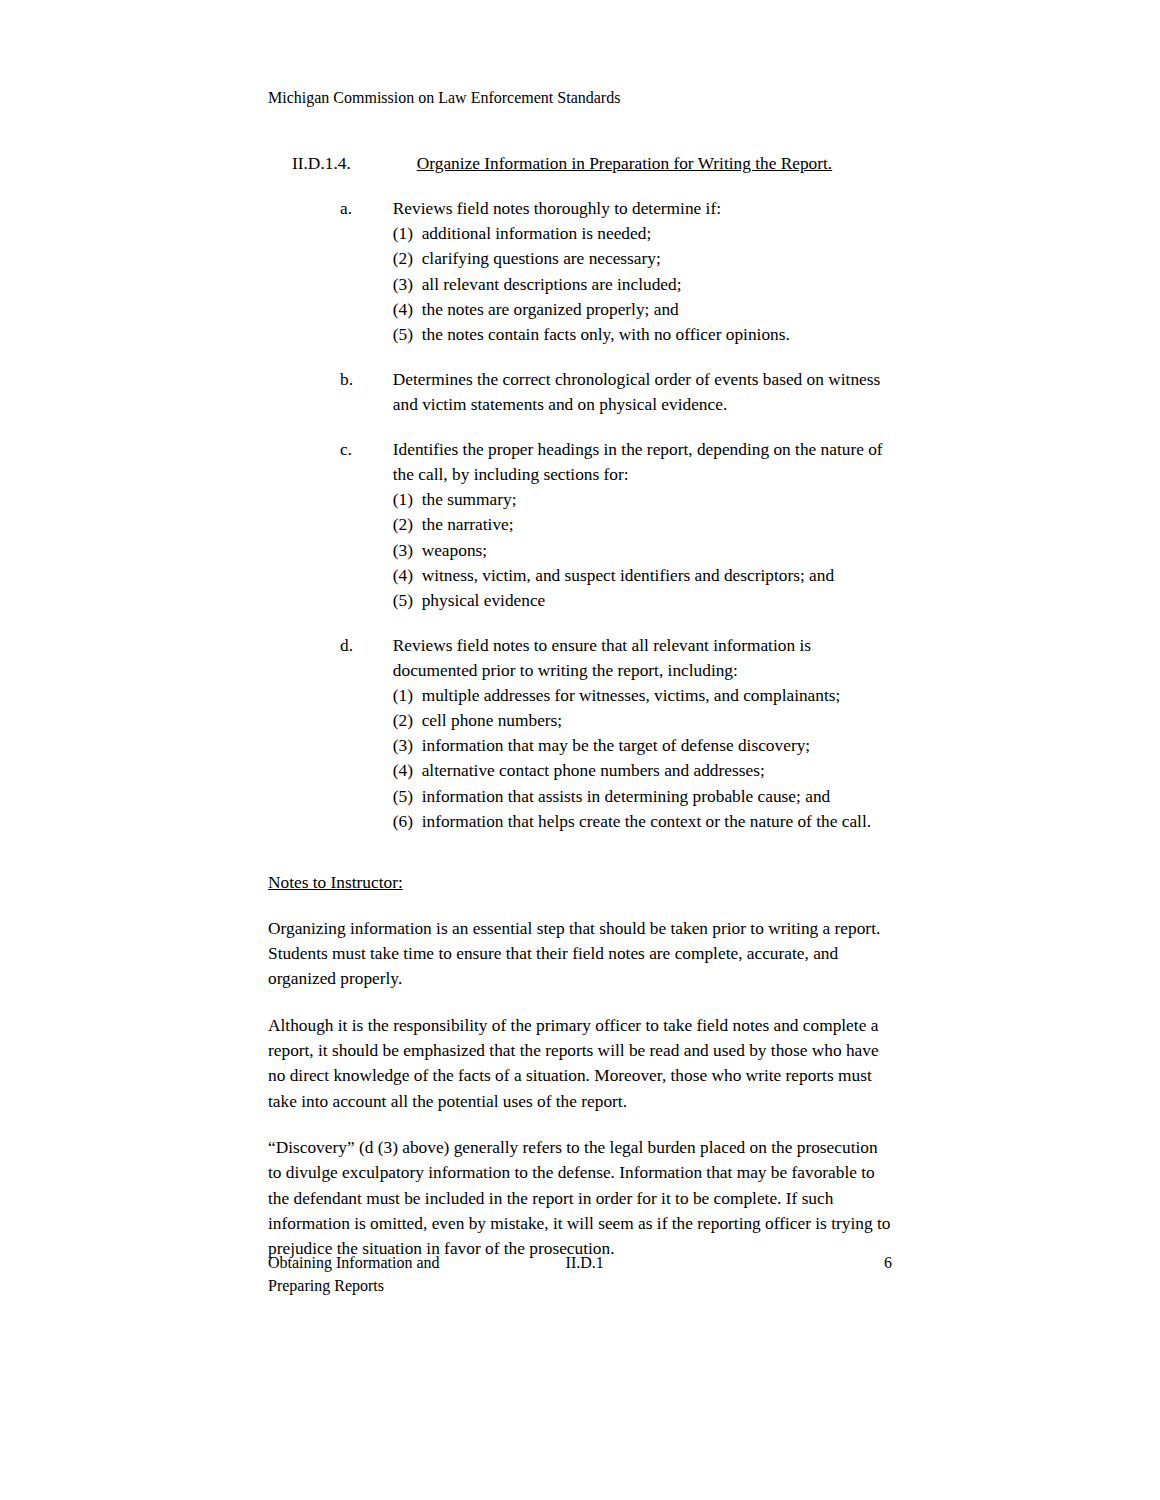Michigan Commission on Law Enforcement Standards
II.D.1.4.
Organize Information in Preparation for Writing the Report.
a.
Reviews field notes thoroughly to determine if:
(1) additional information is needed;
(2) clarifying questions are necessary;
(3) all relevant descriptions are included;
(4) the notes are organized properly; and
(5) the notes contain facts only, with no officer opinions.
b.
Determines the correct chronological order of events based on witness and victim statements and on physical evidence.
c.
Identifies the proper headings in the report, depending on the nature of the call, by including sections for:
(1) the summary;
(2) the narrative;
(3) weapons;
(4) witness, victim, and suspect identifiers and descriptors; and
(5) physical evidence
d.
Reviews field notes to ensure that all relevant information is documented prior to writing the report, including:
(1) multiple addresses for witnesses, victims, and complainants;
(2) cell phone numbers;
(3) information that may be the target of defense discovery;
(4) alternative contact phone numbers and addresses;
(5) information that assists in determining probable cause; and
(6) information that helps create the context or the nature of the call.
Notes to Instructor:
Organizing information is an essential step that should be taken prior to writing a report. Students must take time to ensure that their field notes are complete, accurate, and organized properly.
Although it is the responsibility of the primary officer to take field notes and complete a report, it should be emphasized that the reports will be read and used by those who have no direct knowledge of the facts of a situation. Moreover, those who write reports must take into account all the potential uses of the report.
“Discovery” (d (3) above) generally refers to the legal burden placed on the prosecution to divulge exculpatory information to the defense. Information that may be favorable to the defendant must be included in the report in order for it to be complete. If such information is omitted, even by mistake, it will seem as if the reporting officer is trying to prejudice the situation in favor of the prosecution.
Obtaining Information and
Preparing Reports
II.D.1
6